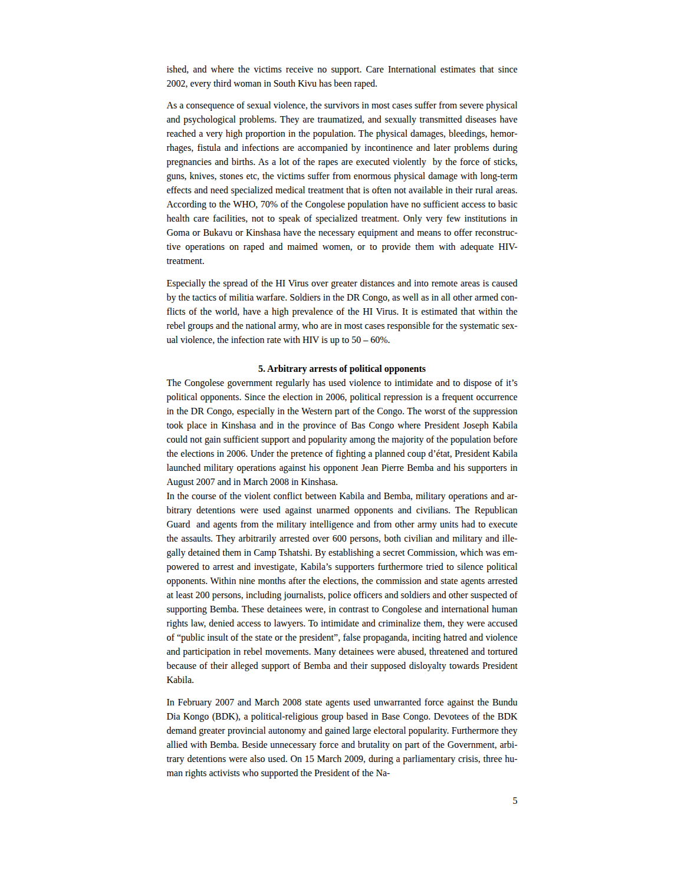ished, and where the victims receive no support. Care International estimates that since 2002, every third woman in South Kivu has been raped.
As a consequence of sexual violence, the survivors in most cases suffer from severe physical and psychological problems. They are traumatized, and sexually transmitted diseases have reached a very high proportion in the population. The physical damages, bleedings, hemorrhages, fistula and infections are accompanied by incontinence and later problems during pregnancies and births. As a lot of the rapes are executed violently by the force of sticks, guns, knives, stones etc, the victims suffer from enormous physical damage with long-term effects and need specialized medical treatment that is often not available in their rural areas. According to the WHO, 70% of the Congolese population have no sufficient access to basic health care facilities, not to speak of specialized treatment. Only very few institutions in Goma or Bukavu or Kinshasa have the necessary equipment and means to offer reconstructive operations on raped and maimed women, or to provide them with adequate HIV-treatment.
Especially the spread of the HI Virus over greater distances and into remote areas is caused by the tactics of militia warfare. Soldiers in the DR Congo, as well as in all other armed conflicts of the world, have a high prevalence of the HI Virus. It is estimated that within the rebel groups and the national army, who are in most cases responsible for the systematic sexual violence, the infection rate with HIV is up to 50 – 60%.
5. Arbitrary arrests of political opponents
The Congolese government regularly has used violence to intimidate and to dispose of it’s political opponents. Since the election in 2006, political repression is a frequent occurrence in the DR Congo, especially in the Western part of the Congo. The worst of the suppression took place in Kinshasa and in the province of Bas Congo where President Joseph Kabila could not gain sufficient support and popularity among the majority of the population before the elections in 2006. Under the pretence of fighting a planned coup d’état, President Kabila launched military operations against his opponent Jean Pierre Bemba and his supporters in August 2007 and in March 2008 in Kinshasa.
In the course of the violent conflict between Kabila and Bemba, military operations and arbitrary detentions were used against unarmed opponents and civilians. The Republican Guard and agents from the military intelligence and from other army units had to execute the assaults. They arbitrarily arrested over 600 persons, both civilian and military and illegally detained them in Camp Tshatshi. By establishing a secret Commission, which was empowered to arrest and investigate, Kabila’s supporters furthermore tried to silence political opponents. Within nine months after the elections, the commission and state agents arrested at least 200 persons, including journalists, police officers and soldiers and other suspected of supporting Bemba. These detainees were, in contrast to Congolese and international human rights law, denied access to lawyers. To intimidate and criminalize them, they were accused of “public insult of the state or the president”, false propaganda, inciting hatred and violence and participation in rebel movements. Many detainees were abused, threatened and tortured because of their alleged support of Bemba and their supposed disloyalty towards President Kabila.
In February 2007 and March 2008 state agents used unwarranted force against the Bundu Dia Kongo (BDK), a political-religious group based in Base Congo. Devotees of the BDK demand greater provincial autonomy and gained large electoral popularity. Furthermore they allied with Bemba. Beside unnecessary force and brutality on part of the Government, arbitrary detentions were also used. On 15 March 2009, during a parliamentary crisis, three human rights activists who supported the President of the Na-
5